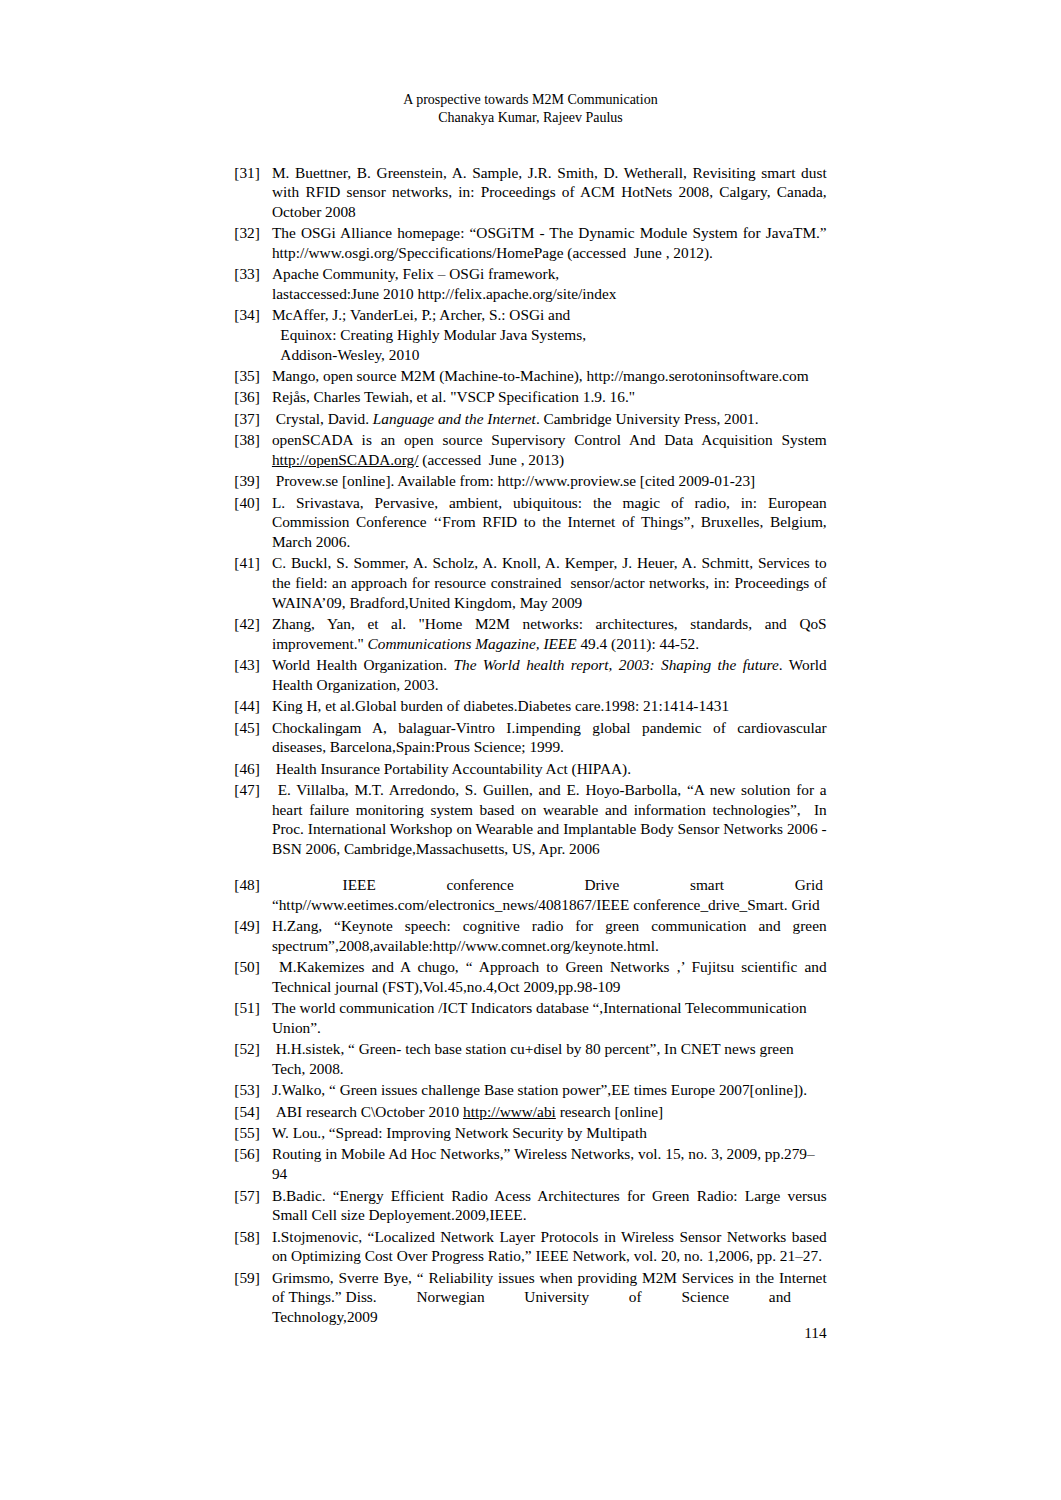A prospective towards M2M Communication
Chanakya Kumar, Rajeev Paulus
[31] M. Buettner, B. Greenstein, A. Sample, J.R. Smith, D. Wetherall, Revisiting smart dust with RFID sensor networks, in: Proceedings of ACM HotNets 2008, Calgary, Canada, October 2008
[32] The OSGi Alliance homepage: “OSGiTM - The Dynamic Module System for JavaTM.” http://www.osgi.org/Speccifications/HomePage (accessed June , 2012).
[33] Apache Community, Felix – OSGi framework,
lastaccessed:June 2010 http://felix.apache.org/site/index
[34] McAffer, J.; VanderLei, P.; Archer, S.: OSGi and
Equinox: Creating Highly Modular Java Systems,
Addison-Wesley, 2010
[35] Mango, open source M2M (Machine-to-Machine), http://mango.serotoninsoftware.com
[36] Rejås, Charles Tewiah, et al. "VSCP Specification 1.9. 16."
[37] Crystal, David. Language and the Internet. Cambridge University Press, 2001.
[38] openSCADA is an open source Supervisory Control And Data Acquisition System http://openSCADA.org/ (accessed June , 2013)
[39] Provew.se [online]. Available from: http://www.proview.se [cited 2009-01-23]
[40] L. Srivastava, Pervasive, ambient, ubiquitous: the magic of radio, in: European Commission Conference ‘‘From RFID to the Internet of Things”, Bruxelles, Belgium, March 2006.
[41] C. Buckl, S. Sommer, A. Scholz, A. Knoll, A. Kemper, J. Heuer, A. Schmitt, Services to the field: an approach for resource constrained sensor/actor networks, in: Proceedings of WAINA’09, Bradford,United Kingdom, May 2009
[42] Zhang, Yan, et al. "Home M2M networks: architectures, standards, and QoS improvement." Communications Magazine, IEEE 49.4 (2011): 44-52.
[43] World Health Organization. The World health report, 2003: Shaping the future. World Health Organization, 2003.
[44] King H, et al.Global burden of diabetes.Diabetes care.1998: 21:1414-1431
[45] Chockalingam A, balaguar-Vintro I.impending global pandemic of cardiovascular diseases, Barcelona,Spain:Prous Science; 1999.
[46] Health Insurance Portability Accountability Act (HIPAA).
[47] E. Villalba, M.T. Arredondo, S. Guillen, and E. Hoyo-Barbolla, “A new solution for a heart failure monitoring system based on wearable and information technologies”, In Proc. International Workshop on Wearable and Implantable Body Sensor Networks 2006 - BSN 2006, Cambridge,Massachusetts, US, Apr. 2006
[48] IEEE conference Drive smart Grid “http//www.eetimes.com/electronics_news/4081867/IEEE conference_drive_Smart. Grid
[49] H.Zang, “Keynote speech: cognitive radio for green communication and green spectrum”,2008,available:http//www.comnet.org/keynote.html.
[50] M.Kakemizes and A chugo, “ Approach to Green Networks ,’ Fujitsu scientific and Technical journal (FST),Vol.45,no.4,Oct 2009,pp.98-109
[51] The world communication /ICT Indicators database “,International Telecommunication Union”.
[52] H.H.sistek, “ Green- tech base station cu+disel by 80 percent”, In CNET news green Tech, 2008.
[53] J.Walko, “ Green issues challenge Base station power”,EE times Europe 2007[online]).
[54] ABI research C\October 2010 http://www/abi research [online]
[55] W. Lou., “Spread: Improving Network Security by Multipath
[56] Routing in Mobile Ad Hoc Networks,” Wireless Networks, vol. 15, no. 3, 2009, pp.279–94
[57] B.Badic. “Energy Efficient Radio Acess Architectures for Green Radio: Large versus Small Cell size Deployement.2009,IEEE.
[58] I.Stojmenovic, “Localized Network Layer Protocols in Wireless Sensor Networks based on Optimizing Cost Over Progress Ratio,” IEEE Network, vol. 20, no. 1,2006, pp. 21–27.
[59] Grimsmo, Sverre Bye, “ Reliability issues when providing M2M Services in the Internet of Things.” Diss. Norwegian University of Science and Technology,2009
114